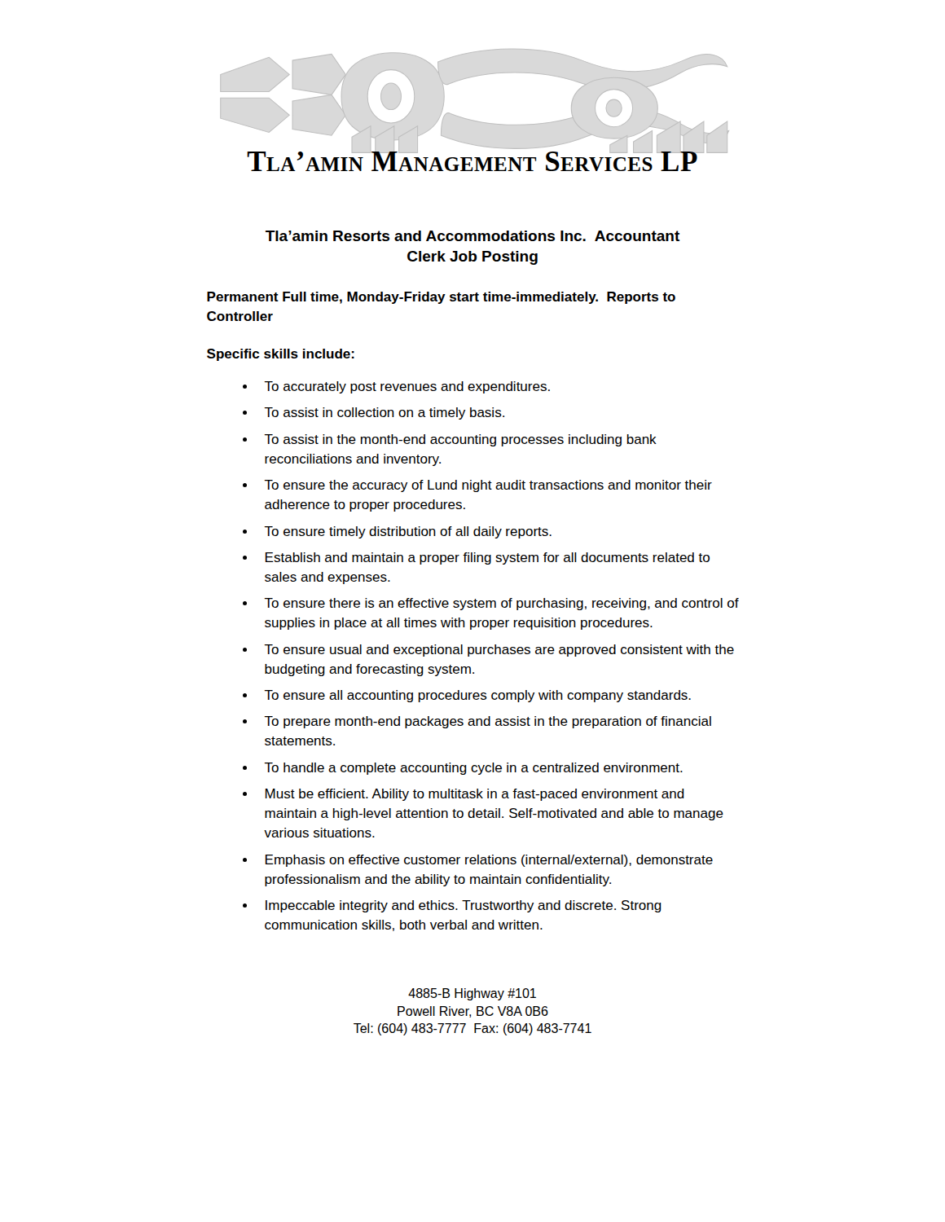Tla’amin Management Services LP
Tla’amin Resorts and Accommodations Inc. Accountant Clerk Job Posting
Permanent Full time, Monday-Friday start time-immediately. Reports to Controller
Specific skills include:
To accurately post revenues and expenditures.
To assist in collection on a timely basis.
To assist in the month-end accounting processes including bank reconciliations and inventory.
To ensure the accuracy of Lund night audit transactions and monitor their adherence to proper procedures.
To ensure timely distribution of all daily reports.
Establish and maintain a proper filing system for all documents related to sales and expenses.
To ensure there is an effective system of purchasing, receiving, and control of supplies in place at all times with proper requisition procedures.
To ensure usual and exceptional purchases are approved consistent with the budgeting and forecasting system.
To ensure all accounting procedures comply with company standards.
To prepare month-end packages and assist in the preparation of financial statements.
To handle a complete accounting cycle in a centralized environment.
Must be efficient. Ability to multitask in a fast-paced environment and maintain a high-level attention to detail. Self-motivated and able to manage various situations.
Emphasis on effective customer relations (internal/external), demonstrate professionalism and the ability to maintain confidentiality.
Impeccable integrity and ethics. Trustworthy and discrete. Strong communication skills, both verbal and written.
4885-B Highway #101
Powell River, BC V8A 0B6
Tel: (604) 483-7777 Fax: (604) 483-7741